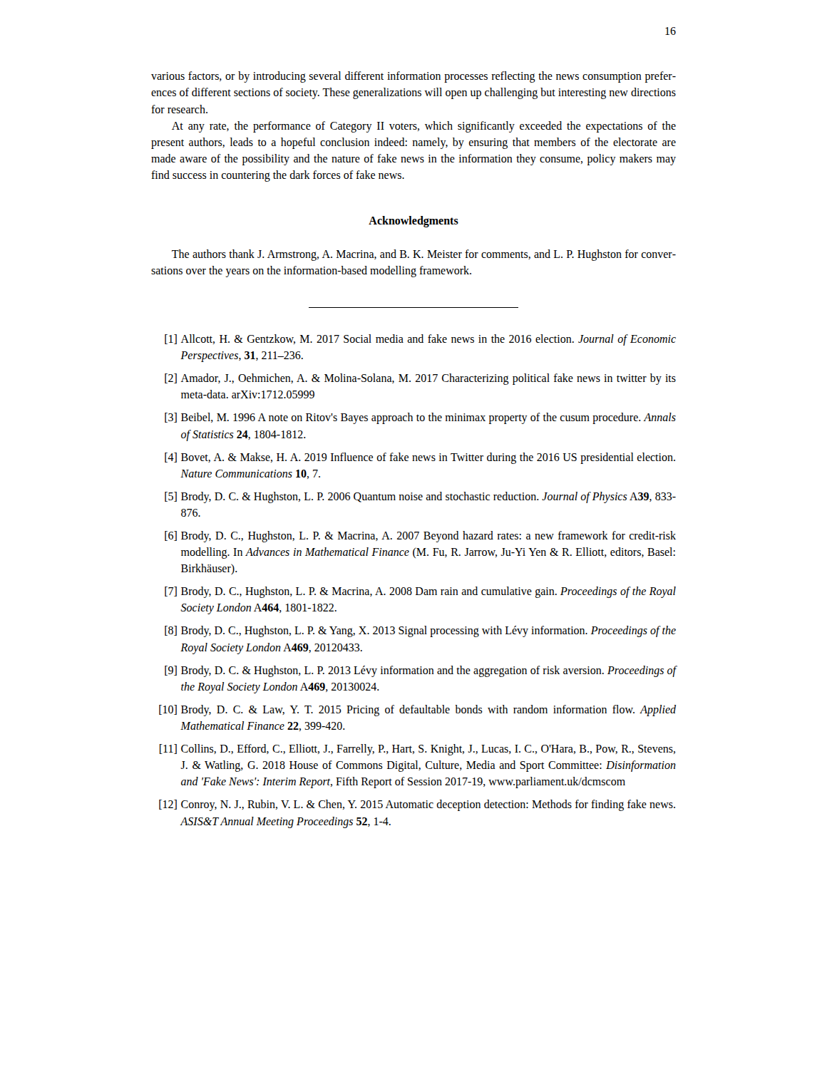16
various factors, or by introducing several different information processes reflecting the news consumption preferences of different sections of society. These generalizations will open up challenging but interesting new directions for research.
At any rate, the performance of Category II voters, which significantly exceeded the expectations of the present authors, leads to a hopeful conclusion indeed: namely, by ensuring that members of the electorate are made aware of the possibility and the nature of fake news in the information they consume, policy makers may find success in countering the dark forces of fake news.
Acknowledgments
The authors thank J. Armstrong, A. Macrina, and B. K. Meister for comments, and L. P. Hughston for conversations over the years on the information-based modelling framework.
[1] Allcott, H. & Gentzkow, M. 2017 Social media and fake news in the 2016 election. Journal of Economic Perspectives, 31, 211–236.
[2] Amador, J., Oehmichen, A. & Molina-Solana, M. 2017 Characterizing political fake news in twitter by its meta-data. arXiv:1712.05999
[3] Beibel, M. 1996 A note on Ritov's Bayes approach to the minimax property of the cusum procedure. Annals of Statistics 24, 1804-1812.
[4] Bovet, A. & Makse, H. A. 2019 Influence of fake news in Twitter during the 2016 US presidential election. Nature Communications 10, 7.
[5] Brody, D. C. & Hughston, L. P. 2006 Quantum noise and stochastic reduction. Journal of Physics A39, 833-876.
[6] Brody, D. C., Hughston, L. P. & Macrina, A. 2007 Beyond hazard rates: a new framework for credit-risk modelling. In Advances in Mathematical Finance (M. Fu, R. Jarrow, Ju-Yi Yen & R. Elliott, editors, Basel: Birkhäuser).
[7] Brody, D. C., Hughston, L. P. & Macrina, A. 2008 Dam rain and cumulative gain. Proceedings of the Royal Society London A464, 1801-1822.
[8] Brody, D. C., Hughston, L. P. & Yang, X. 2013 Signal processing with Lévy information. Proceedings of the Royal Society London A469, 20120433.
[9] Brody, D. C. & Hughston, L. P. 2013 Lévy information and the aggregation of risk aversion. Proceedings of the Royal Society London A469, 20130024.
[10] Brody, D. C. & Law, Y. T. 2015 Pricing of defaultable bonds with random information flow. Applied Mathematical Finance 22, 399-420.
[11] Collins, D., Efford, C., Elliott, J., Farrelly, P., Hart, S. Knight, J., Lucas, I. C., O'Hara, B., Pow, R., Stevens, J. & Watling, G. 2018 House of Commons Digital, Culture, Media and Sport Committee: Disinformation and 'Fake News': Interim Report, Fifth Report of Session 2017-19, www.parliament.uk/dcmscom
[12] Conroy, N. J., Rubin, V. L. & Chen, Y. 2015 Automatic deception detection: Methods for finding fake news. ASIS&T Annual Meeting Proceedings 52, 1-4.